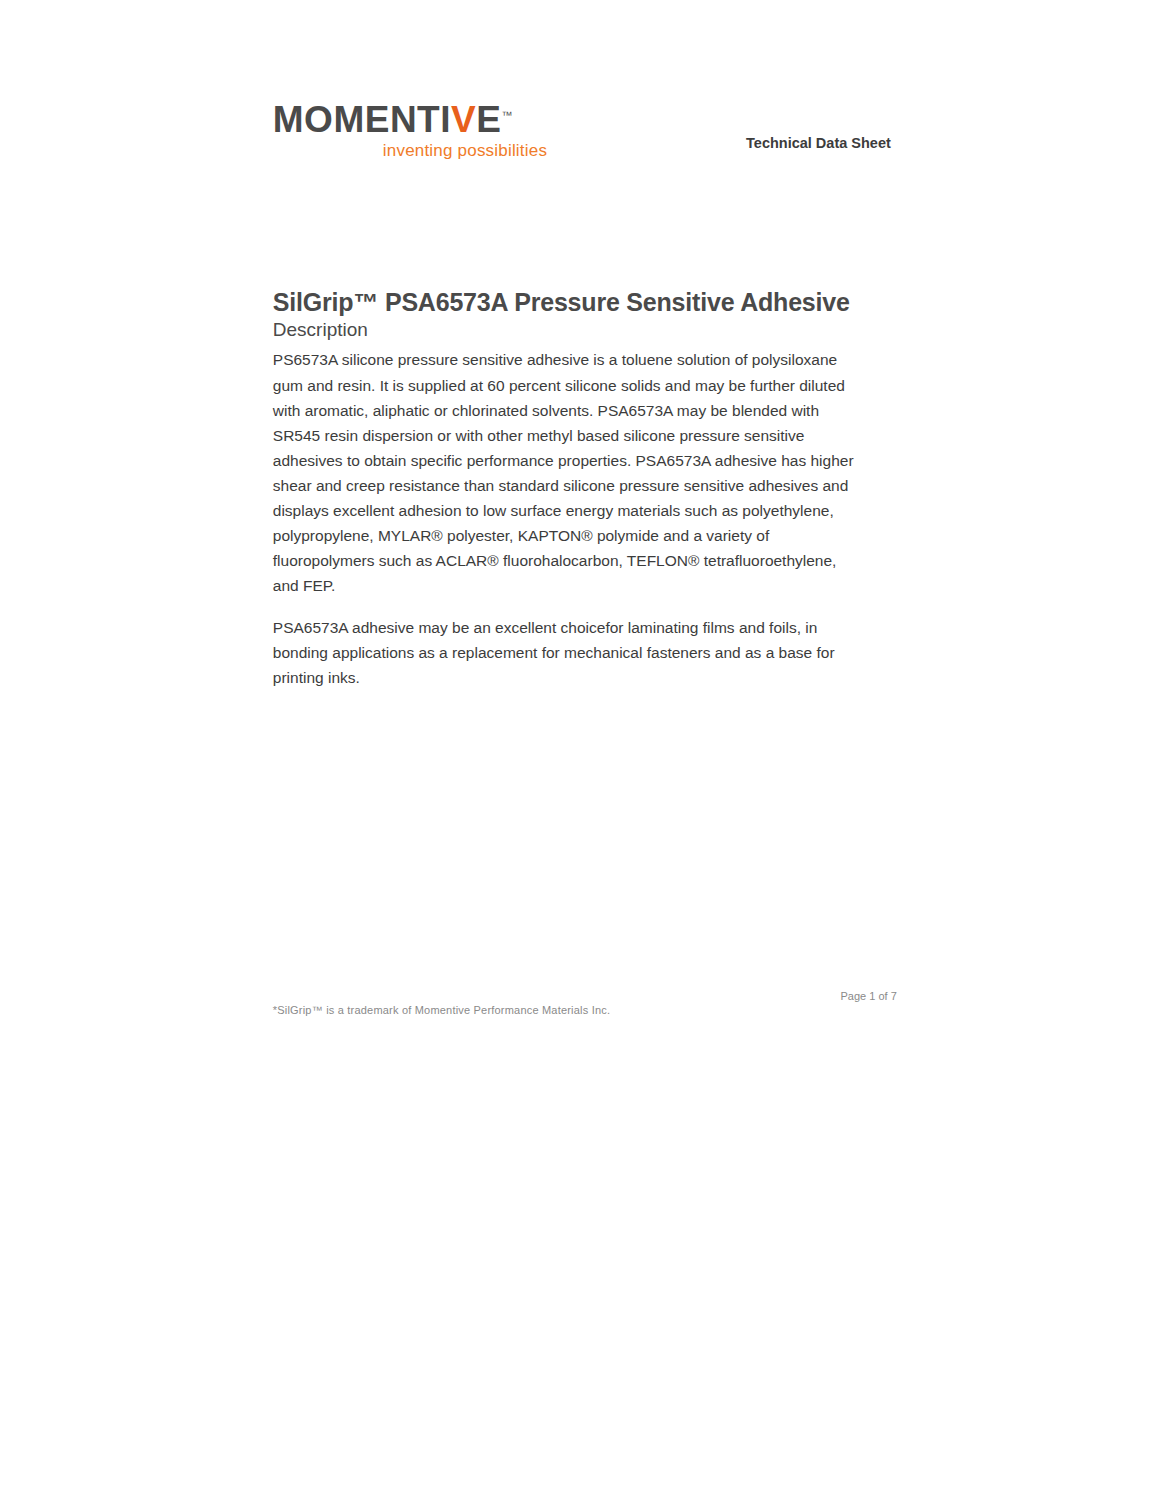MOMENTIVE™
inventing possibilities
Technical Data Sheet
SilGrip™ PSA6573A Pressure Sensitive Adhesive
Description
PS6573A silicone pressure sensitive adhesive is a toluene solution of polysiloxane gum and resin. It is supplied at 60 percent silicone solids and may be further diluted with aromatic, aliphatic or chlorinated solvents. PSA6573A may be blended with SR545 resin dispersion or with other methyl based silicone pressure sensitive adhesives to obtain specific performance properties. PSA6573A adhesive has higher shear and creep resistance than standard silicone pressure sensitive adhesives and displays excellent adhesion to low surface energy materials such as polyethylene, polypropylene, MYLAR® polyester, KAPTON® polymide and a variety of fluoropolymers such as ACLAR® fluorohalocarbon, TEFLON® tetrafluoroethylene, and FEP.
PSA6573A adhesive may be an excellent choicefor laminating films and foils, in bonding applications as a replacement for mechanical fasteners and as a base for printing inks.
*SilGrip™ is a trademark of Momentive Performance Materials Inc.
Page 1 of 7